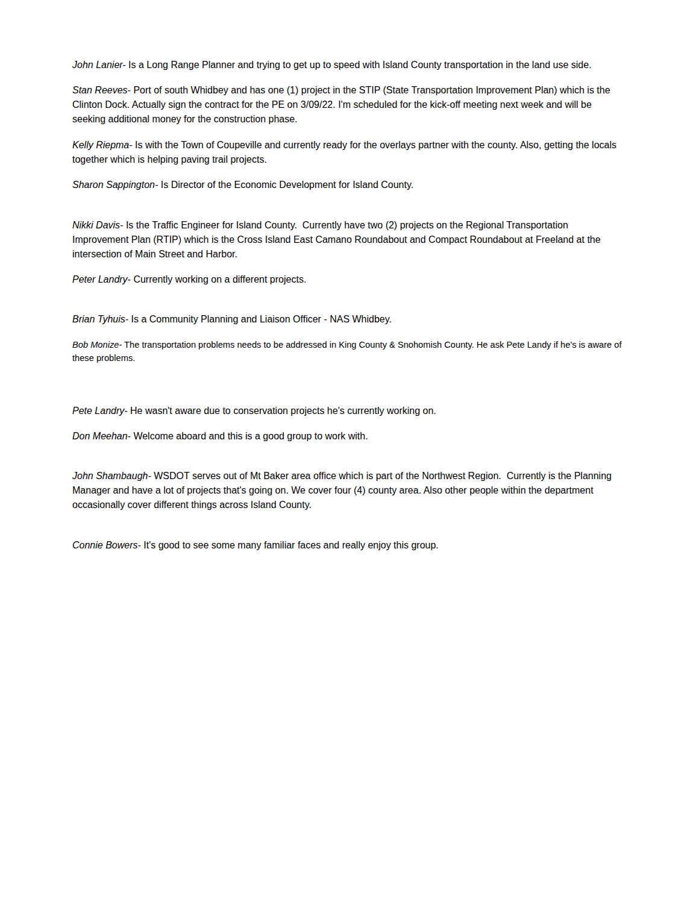John Lanier- Is a Long Range Planner and trying to get up to speed with Island County transportation in the land use side.
Stan Reeves- Port of south Whidbey and has one (1) project in the STIP (State Transportation Improvement Plan) which is the Clinton Dock. Actually sign the contract for the PE on 3/09/22. I'm scheduled for the kick-off meeting next week and will be seeking additional money for the construction phase.
Kelly Riepma- Is with the Town of Coupeville and currently ready for the overlays partner with the county. Also, getting the locals together which is helping paving trail projects.
Sharon Sappington- Is Director of the Economic Development for Island County.
Nikki Davis- Is the Traffic Engineer for Island County. Currently have two (2) projects on the Regional Transportation Improvement Plan (RTIP) which is the Cross Island East Camano Roundabout and Compact Roundabout at Freeland at the intersection of Main Street and Harbor.
Peter Landry- Currently working on a different projects.
Brian Tyhuis- Is a Community Planning and Liaison Officer - NAS Whidbey.
Bob Monize- The transportation problems needs to be addressed in King County & Snohomish County. He ask Pete Landy if he's is aware of these problems.
Pete Landry- He wasn't aware due to conservation projects he's currently working on.
Don Meehan- Welcome aboard and this is a good group to work with.
John Shambaugh- WSDOT serves out of Mt Baker area office which is part of the Northwest Region. Currently is the Planning Manager and have a lot of projects that's going on. We cover four (4) county area. Also other people within the department occasionally cover different things across Island County.
Connie Bowers- It's good to see some many familiar faces and really enjoy this group.